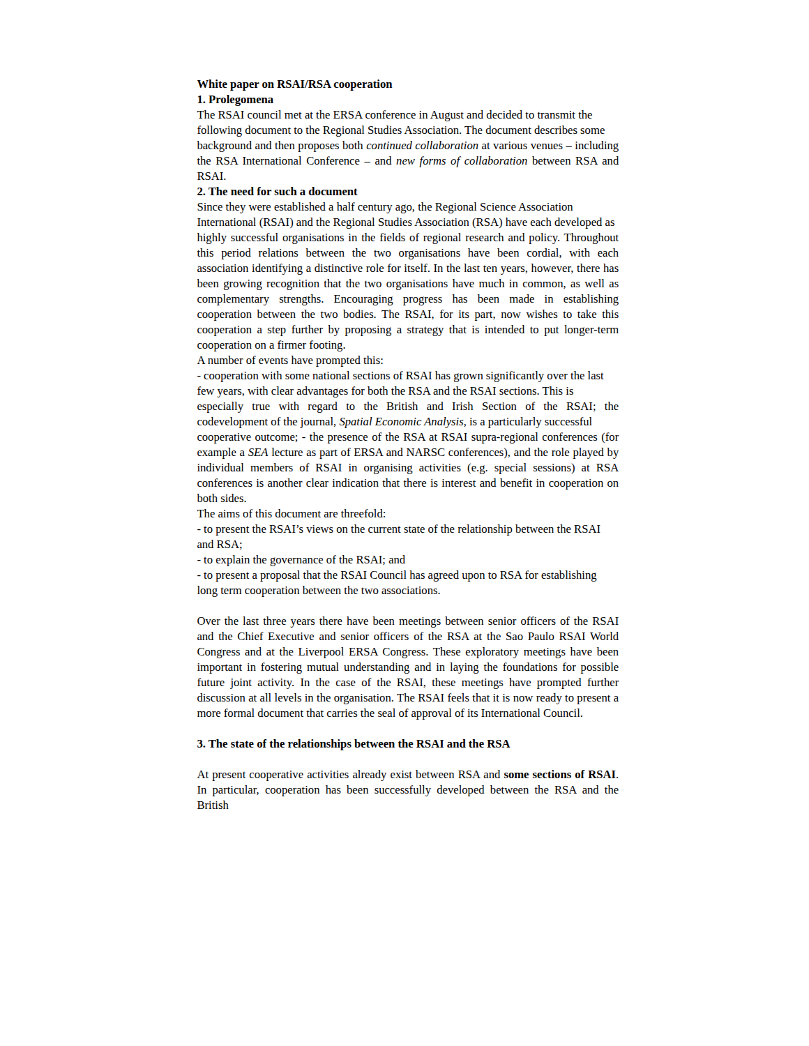White paper on RSAI/RSA cooperation
1. Prolegomena
The RSAI council met at the ERSA conference in August and decided to transmit the
following document to the Regional Studies Association. The document describes some
background and then proposes both continued collaboration at various venues – including the RSA International Conference – and new forms of collaboration between RSA and RSAI.
2. The need for such a document
Since they were established a half century ago, the Regional Science Association
International (RSAI) and the Regional Studies Association (RSA) have each developed as
highly successful organisations in the fields of regional research and policy. Throughout this period relations between the two organisations have been cordial, with each association identifying a distinctive role for itself. In the last ten years, however, there has been growing recognition that the two organisations have much in common, as well as complementary strengths. Encouraging progress has been made in establishing cooperation between the two bodies. The RSAI, for its part, now wishes to take this cooperation a step further by proposing a strategy that is intended to put longer-term cooperation on a firmer footing.
A number of events have prompted this:
- cooperation with some national sections of RSAI has grown significantly over the last
few years, with clear advantages for both the RSA and the RSAI sections. This is
especially true with regard to the British and Irish Section of the RSAI; the codevelopment of the journal, Spatial Economic Analysis, is a particularly successful
cooperative outcome; - the presence of the RSA at RSAI supra-regional conferences (for example a SEA lecture as part of ERSA and NARSC conferences), and the role played by individual members of RSAI in organising activities (e.g. special sessions) at RSA conferences is another clear indication that there is interest and benefit in cooperation on both sides.
The aims of this document are threefold:
- to present the RSAI’s views on the current state of the relationship between the RSAI
and RSA;
- to explain the governance of the RSAI; and
- to present a proposal that the RSAI Council has agreed upon to RSA for establishing
long term cooperation between the two associations.
Over the last three years there have been meetings between senior officers of the RSAI and the Chief Executive and senior officers of the RSA at the Sao Paulo RSAI World Congress and at the Liverpool ERSA Congress. These exploratory meetings have been important in fostering mutual understanding and in laying the foundations for possible future joint activity. In the case of the RSAI, these meetings have prompted further discussion at all levels in the organisation. The RSAI feels that it is now ready to present a more formal document that carries the seal of approval of its International Council.
3. The state of the relationships between the RSAI and the RSA
At present cooperative activities already exist between RSA and some sections of RSAI. In particular, cooperation has been successfully developed between the RSA and the British